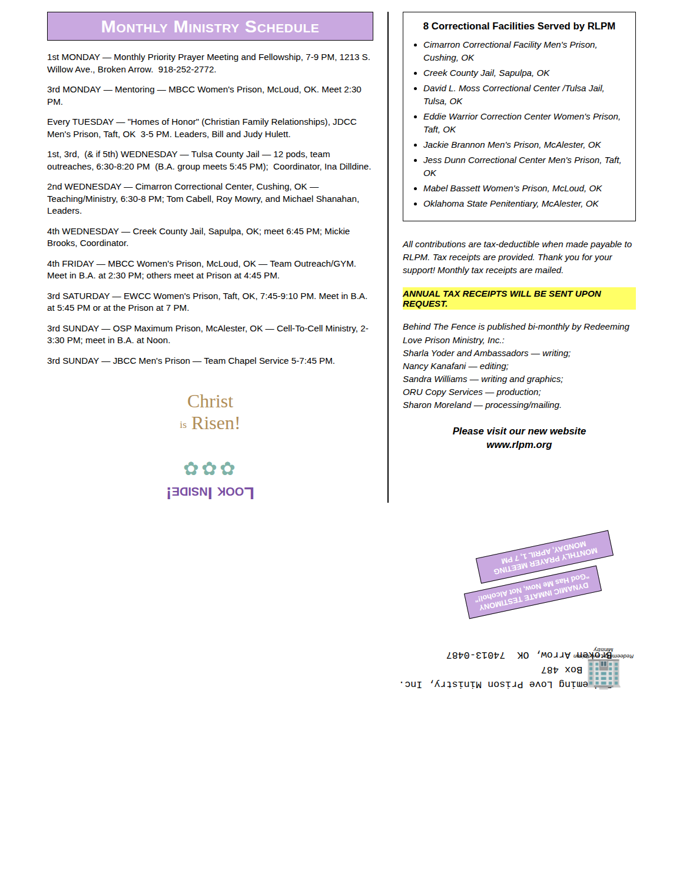Monthly Ministry Schedule
1st MONDAY — Monthly Priority Prayer Meeting and Fellowship, 7-9 PM, 1213 S. Willow Ave., Broken Arrow. 918-252-2772.
3rd MONDAY — Mentoring — MBCC Women's Prison, McLoud, OK. Meet 2:30 PM.
Every TUESDAY — "Homes of Honor" (Christian Family Relationships), JDCC Men's Prison, Taft, OK 3-5 PM. Leaders, Bill and Judy Hulett.
1st, 3rd, (& if 5th) WEDNESDAY — Tulsa County Jail — 12 pods, team outreaches, 6:30-8:20 PM (B.A. group meets 5:45 PM); Coordinator, Ina Dilldine.
2nd WEDNESDAY — Cimarron Correctional Center, Cushing, OK — Teaching/Ministry, 6:30-8 PM; Tom Cabell, Roy Mowry, and Michael Shanahan, Leaders.
4th WEDNESDAY — Creek County Jail, Sapulpa, OK; meet 6:45 PM; Mickie Brooks, Coordinator.
4th FRIDAY — MBCC Women's Prison, McLoud, OK — Team Outreach/GYM. Meet in B.A. at 2:30 PM; others meet at Prison at 4:45 PM.
3rd SATURDAY — EWCC Women's Prison, Taft, OK, 7:45-9:10 PM. Meet in B.A. at 5:45 PM or at the Prison at 7 PM.
3rd SUNDAY — OSP Maximum Prison, McAlester, OK — Cell-To-Cell Ministry, 2-3:30 PM; meet in B.A. at Noon.
3rd SUNDAY — JBCC Men's Prison — Team Chapel Service 5-7:45 PM.
Christ
is Risen!
✿✿✿
Look Inside!
8 Correctional Facilities Served by RLPM
Cimarron Correctional Facility Men's Prison, Cushing, OK
Creek County Jail, Sapulpa, OK
David L. Moss Correctional Center /Tulsa Jail, Tulsa, OK
Eddie Warrior Correction Center Women's Prison, Taft, OK
Jackie Brannon Men's Prison, McAlester, OK
Jess Dunn Correctional Center Men's Prison, Taft, OK
Mabel Bassett Women's Prison, McLoud, OK
Oklahoma State Penitentiary, McAlester, OK
All contributions are tax-deductible when made payable to RLPM. Tax receipts are provided. Thank you for your support! Monthly tax receipts are mailed.
ANNUAL TAX RECEIPTS WILL BE SENT UPON REQUEST.
Behind The Fence is published bi-monthly by Redeeming Love Prison Ministry, Inc.:
Sharla Yoder and Ambassadors — writing;
Nancy Kanafani — editing;
Sandra Williams — writing and graphics;
ORU Copy Services — production;
Sharon Moreland — processing/mailing.
Please visit our new website
www.rlpm.org
MONTHLY PRAYER MEETING
MONDAY, APRIL 1, 7 PM
DYNAMIC INMATE TESTIMONY
"God Has Me Now, Not Alcohol!"
Redeeming Love Prison Ministry, Inc.
P.O. Box 487
Broken Arrow, OK 74013-0487
🏢
Redeeming Love Prison Ministry